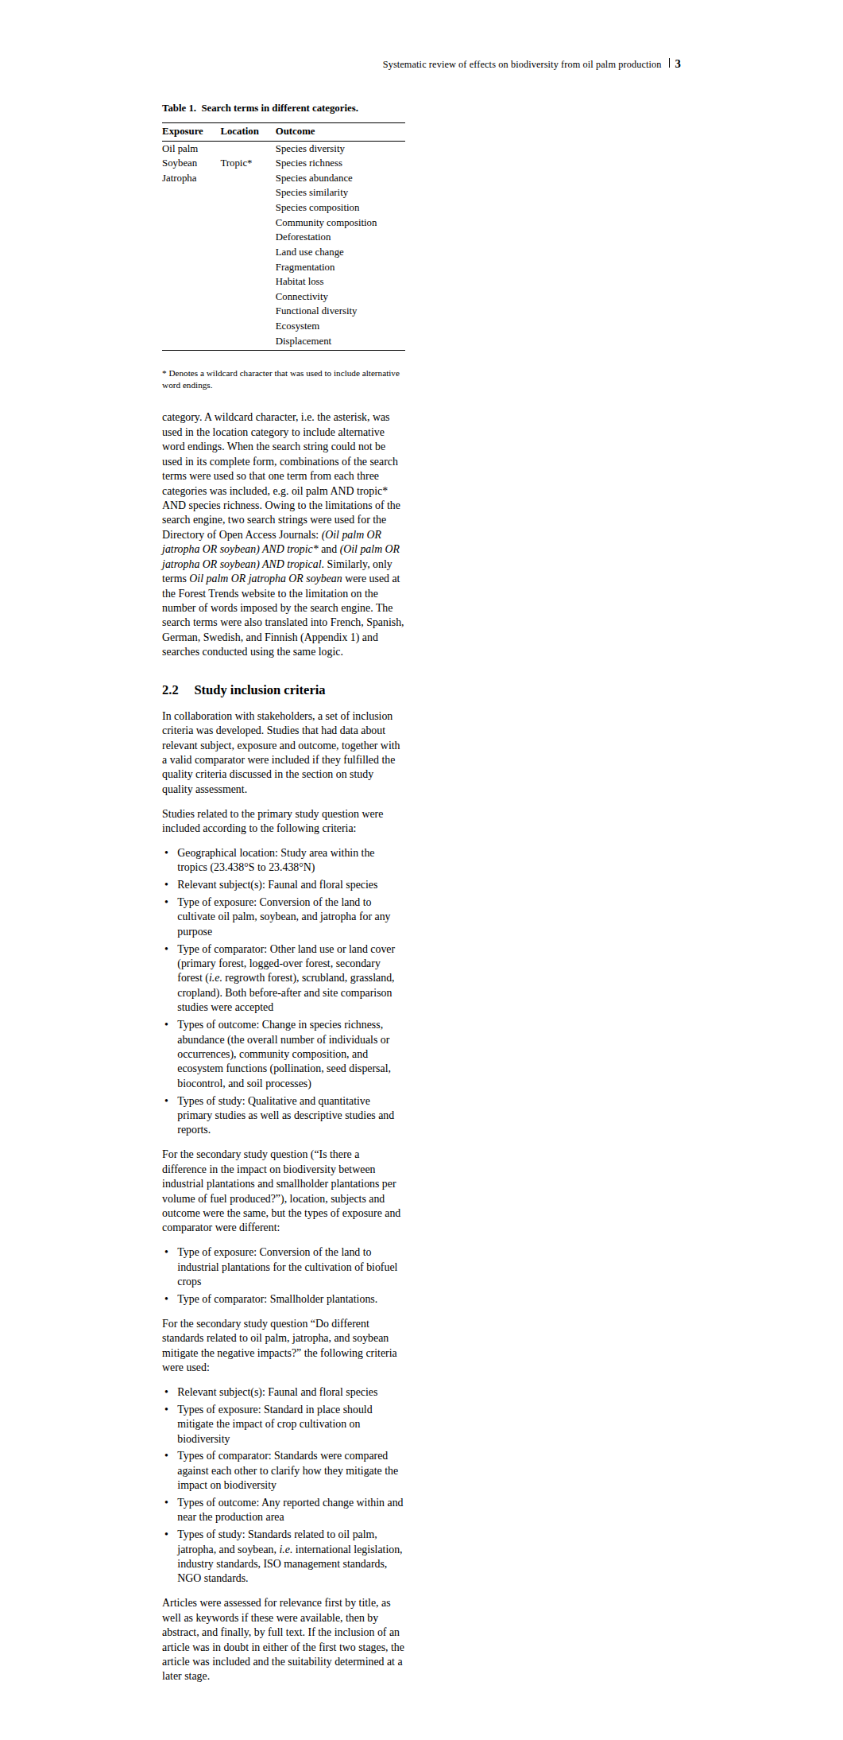Systematic review of effects on biodiversity from oil palm production 3
Table 1. Search terms in different categories.
| Exposure | Location | Outcome |
| --- | --- | --- |
| Oil palm | | Species diversity |
| Soybean | Tropic* | Species richness |
| Jatropha | | Species abundance |
| | | Species similarity |
| | | Species composition |
| | | Community composition |
| | | Deforestation |
| | | Land use change |
| | | Fragmentation |
| | | Habitat loss |
| | | Connectivity |
| | | Functional diversity |
| | | Ecosystem |
| | | Displacement |
* Denotes a wildcard character that was used to include alternative word endings.
category. A wildcard character, i.e. the asterisk, was used in the location category to include alternative word endings. When the search string could not be used in its complete form, combinations of the search terms were used so that one term from each three categories was included, e.g. oil palm AND tropic* AND species richness. Owing to the limitations of the search engine, two search strings were used for the Directory of Open Access Journals: (Oil palm OR jatropha OR soybean) AND tropic* and (Oil palm OR jatropha OR soybean) AND tropical. Similarly, only terms Oil palm OR jatropha OR soybean were used at the Forest Trends website to the limitation on the number of words imposed by the search engine. The search terms were also translated into French, Spanish, German, Swedish, and Finnish (Appendix 1) and searches conducted using the same logic.
2.2 Study inclusion criteria
In collaboration with stakeholders, a set of inclusion criteria was developed. Studies that had data about relevant subject, exposure and outcome, together with a valid comparator were included if they fulfilled the quality criteria discussed in the section on study quality assessment.
Studies related to the primary study question were included according to the following criteria:
Geographical location: Study area within the tropics (23.438°S to 23.438°N)
Relevant subject(s): Faunal and floral species
Type of exposure: Conversion of the land to cultivate oil palm, soybean, and jatropha for any purpose
Type of comparator: Other land use or land cover (primary forest, logged-over forest, secondary forest (i.e. regrowth forest), scrubland, grassland, cropland). Both before-after and site comparison studies were accepted
Types of outcome: Change in species richness, abundance (the overall number of individuals or occurrences), community composition, and ecosystem functions (pollination, seed dispersal, biocontrol, and soil processes)
Types of study: Qualitative and quantitative primary studies as well as descriptive studies and reports.
For the secondary study question (“Is there a difference in the impact on biodiversity between industrial plantations and smallholder plantations per volume of fuel produced?”), location, subjects and outcome were the same, but the types of exposure and comparator were different:
Type of exposure: Conversion of the land to industrial plantations for the cultivation of biofuel crops
Type of comparator: Smallholder plantations.
For the secondary study question “Do different standards related to oil palm, jatropha, and soybean mitigate the negative impacts?” the following criteria were used:
Relevant subject(s): Faunal and floral species
Types of exposure: Standard in place should mitigate the impact of crop cultivation on biodiversity
Types of comparator: Standards were compared against each other to clarify how they mitigate the impact on biodiversity
Types of outcome: Any reported change within and near the production area
Types of study: Standards related to oil palm, jatropha, and soybean, i.e. international legislation, industry standards, ISO management standards, NGO standards.
Articles were assessed for relevance first by title, as well as keywords if these were available, then by abstract, and finally, by full text. If the inclusion of an article was in doubt in either of the first two stages, the article was included and the suitability determined at a later stage.